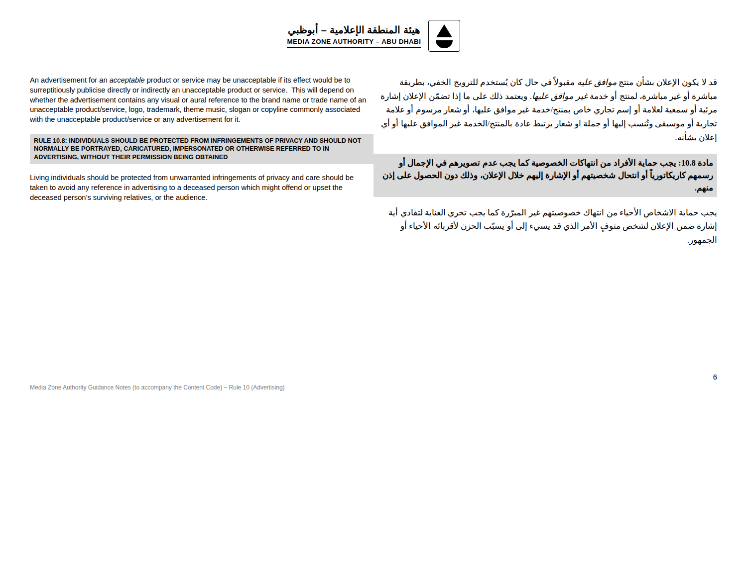هيئة المنطقة الإعلامية – أبوظبي
MEDIA ZONE AUTHORITY – ABU DHABI
| An advertisement for an acceptable product or service may be unacceptable if its effect would be to surreptitiously publicise directly or indirectly an unacceptable product or service. This will depend on whether the advertisement contains any visual or aural reference to the brand name or trade name of an unacceptable product/service, logo, trademark, theme music, slogan or copyline commonly associated with the unacceptable product/service or any advertisement for it. Rule 10.8: Individuals should be protected from infringements of privacy and should not normally be portrayed, caricatured, impersonated or otherwise referred to in advertising, without their permission being obtained Living individuals should be protected from unwarranted infringements of privacy and care should be taken to avoid any reference in advertising to a deceased person which might offend or upset the deceased person’s surviving relatives, or the audience. | قد لا يكون الإعلان بشأن منتج موافق عليه مقبولاً في حال كان يُستخدم للترويج الخفي، بطريقة مباشرة أو غير مباشرة، لمنتج أو خدمة غير موافق عليها . ويعتمد ذلك على ما إذا تضمّن الإعلان إشارة مرئية أو سمعية لعلامة أو إسم تجاري خاص بمنتج/خدمة غير موافق عليها، أو شعار مرسوم أو علامة تجارية أو موسيقى وتُنسب إليها أو جملة او شعار يرتبط عادة بالمنتج/الخدمة غير الموافق عليها أو أي إعلان بشأنه. مادة 10.8: يجب حماية الأفراد من انتهاكات الخصوصية كما يجب عدم تصويرهم في الإجمال أو رسمهم كاريكاتورياً أو انتحال شخصيتهم أو الإشارة إليهم خلال الإعلان، وذلك دون الحصول على إذن منهم. يجب حماية الاشخاص الأحياء من انتهاك خصوصيتهم غير المبرّرة كما يجب تحري العناية لتفادي أية إشارة ضمن الإعلان لشخص متوفٍ الأمر الذي قد يسيء إلى أو يسبّب الحزن لأقربائه الأحياء أو الجمهور. |
6 Media Zone Authority Guidance Notes (to accompany the Content Code) – Rule 10 (Advertising)